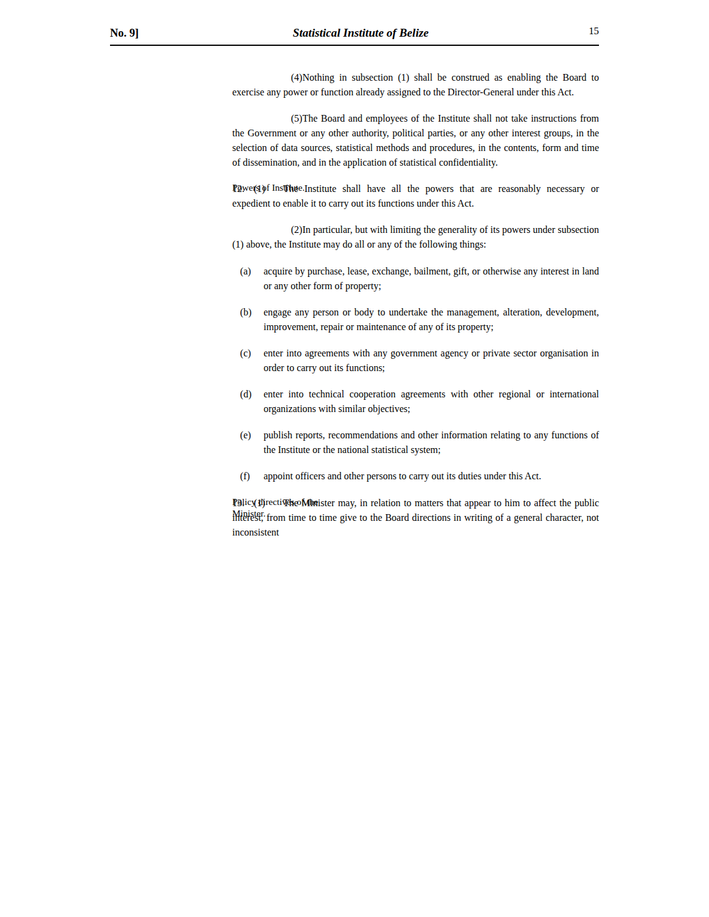No. 9]
Statistical Institute of Belize
15
(4) Nothing in subsection (1) shall be construed as enabling the Board to exercise any power or function already assigned to the Director-General under this Act.
(5) The Board and employees of the Institute shall not take instructions from the Government or any other authority, political parties, or any other interest groups, in the selection of data sources, statistical methods and procedures, in the contents, form and time of dissemination, and in the application of statistical confidentiality.
Powers of Institute.
12.(1) The Institute shall have all the powers that are reasonably necessary or expedient to enable it to carry out its functions under this Act.
(2) In particular, but with limiting the generality of its powers under subsection (1) above, the Institute may do all or any of the following things:
(a) acquire by purchase, lease, exchange, bailment, gift, or otherwise any interest in land or any other form of property;
(b) engage any person or body to undertake the management, alteration, development, improvement, repair or maintenance of any of its property;
(c) enter into agreements with any government agency or private sector organisation in order to carry out its functions;
(d) enter into technical cooperation agreements with other regional or international organizations with similar objectives;
(e) publish reports, recommendations and other information relating to any functions of the Institute or the national statistical system;
(f) appoint officers and other persons to carry out its duties under this Act.
Policy directives of the Minister.
13.(1) The Minister may, in relation to matters that appear to him to affect the public interest, from time to time give to the Board directions in writing of a general character, not inconsistent